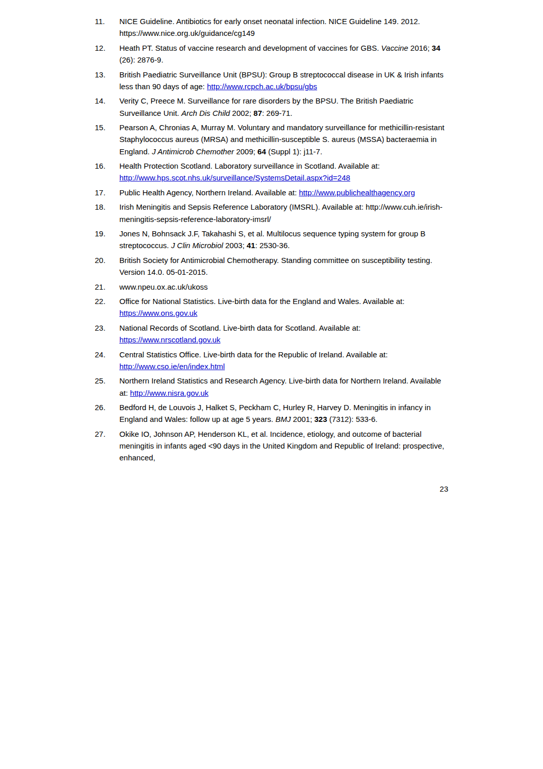11. NICE Guideline. Antibiotics for early onset neonatal infection. NICE Guideline 149. 2012. https://www.nice.org.uk/guidance/cg149
12. Heath PT. Status of vaccine research and development of vaccines for GBS. Vaccine 2016; 34 (26): 2876-9.
13. British Paediatric Surveillance Unit (BPSU): Group B streptococcal disease in UK & Irish infants less than 90 days of age: http://www.rcpch.ac.uk/bpsu/gbs
14. Verity C, Preece M. Surveillance for rare disorders by the BPSU. The British Paediatric Surveillance Unit. Arch Dis Child 2002; 87: 269-71.
15. Pearson A, Chronias A, Murray M. Voluntary and mandatory surveillance for methicillin-resistant Staphylococcus aureus (MRSA) and methicillin-susceptible S. aureus (MSSA) bacteraemia in England. J Antimicrob Chemother 2009; 64 (Suppl 1): j11-7.
16. Health Protection Scotland. Laboratory surveillance in Scotland. Available at: http://www.hps.scot.nhs.uk/surveillance/SystemsDetail.aspx?id=248
17. Public Health Agency, Northern Ireland. Available at: http://www.publichealthagency.org
18. Irish Meningitis and Sepsis Reference Laboratory (IMSRL). Available at: http://www.cuh.ie/irish-meningitis-sepsis-reference-laboratory-imsrl/
19. Jones N, Bohnsack J.F, Takahashi S, et al. Multilocus sequence typing system for group B streptococcus. J Clin Microbiol 2003; 41: 2530-36.
20. British Society for Antimicrobial Chemotherapy. Standing committee on susceptibility testing. Version 14.0. 05-01-2015.
21. www.npeu.ox.ac.uk/ukoss
22. Office for National Statistics. Live-birth data for the England and Wales. Available at: https://www.ons.gov.uk
23. National Records of Scotland. Live-birth data for Scotland. Available at: https://www.nrscotland.gov.uk
24. Central Statistics Office. Live-birth data for the Republic of Ireland. Available at: http://www.cso.ie/en/index.html
25. Northern Ireland Statistics and Research Agency. Live-birth data for Northern Ireland. Available at: http://www.nisra.gov.uk
26. Bedford H, de Louvois J, Halket S, Peckham C, Hurley R, Harvey D. Meningitis in infancy in England and Wales: follow up at age 5 years. BMJ 2001; 323 (7312): 533-6.
27. Okike IO, Johnson AP, Henderson KL, et al. Incidence, etiology, and outcome of bacterial meningitis in infants aged <90 days in the United Kingdom and Republic of Ireland: prospective, enhanced,
23